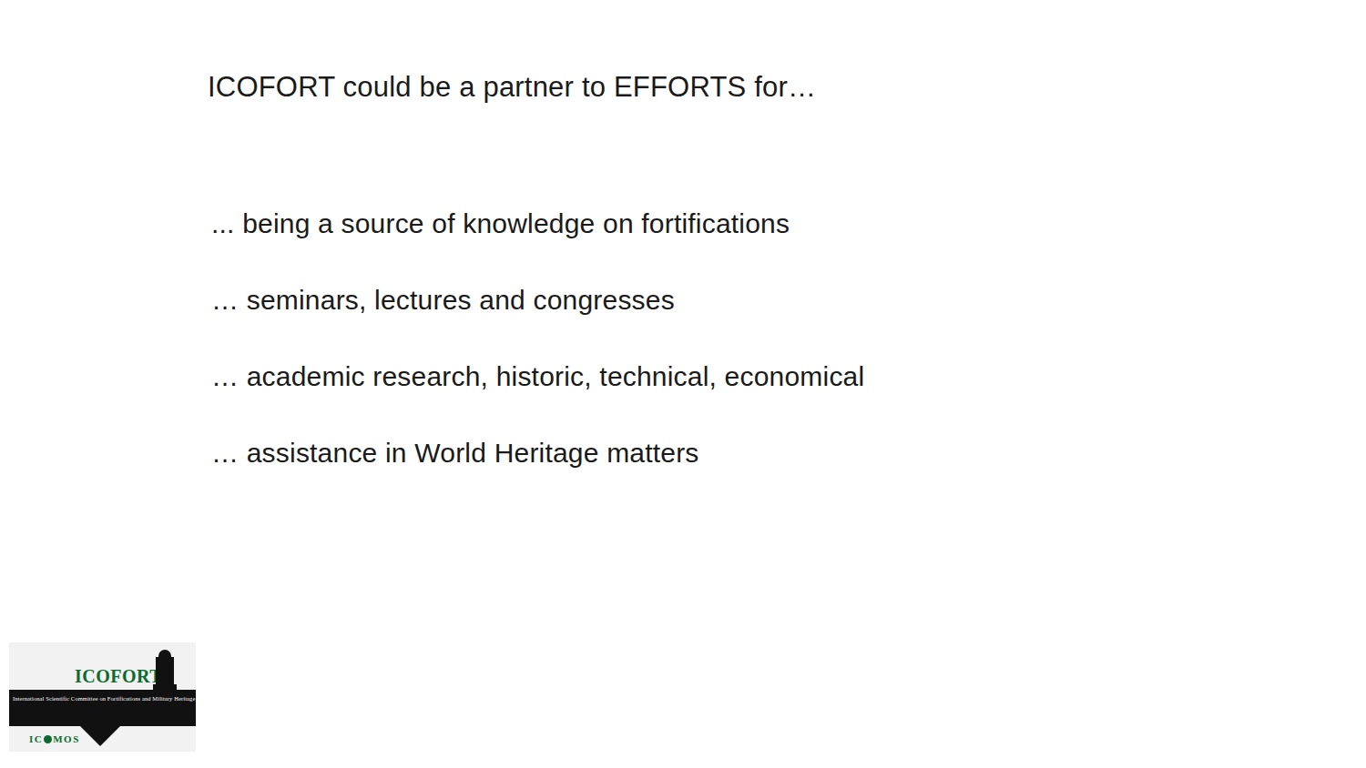ICOFORT could be a partner to EFFORTS for…
... being a source of knowledge on fortifications
… seminars, lectures and congresses
… academic research, historic, technical, economical
… assistance in World Heritage matters
ICOFORT
International Scientific Committee on Fortifications and Military Heritage
IC MOS